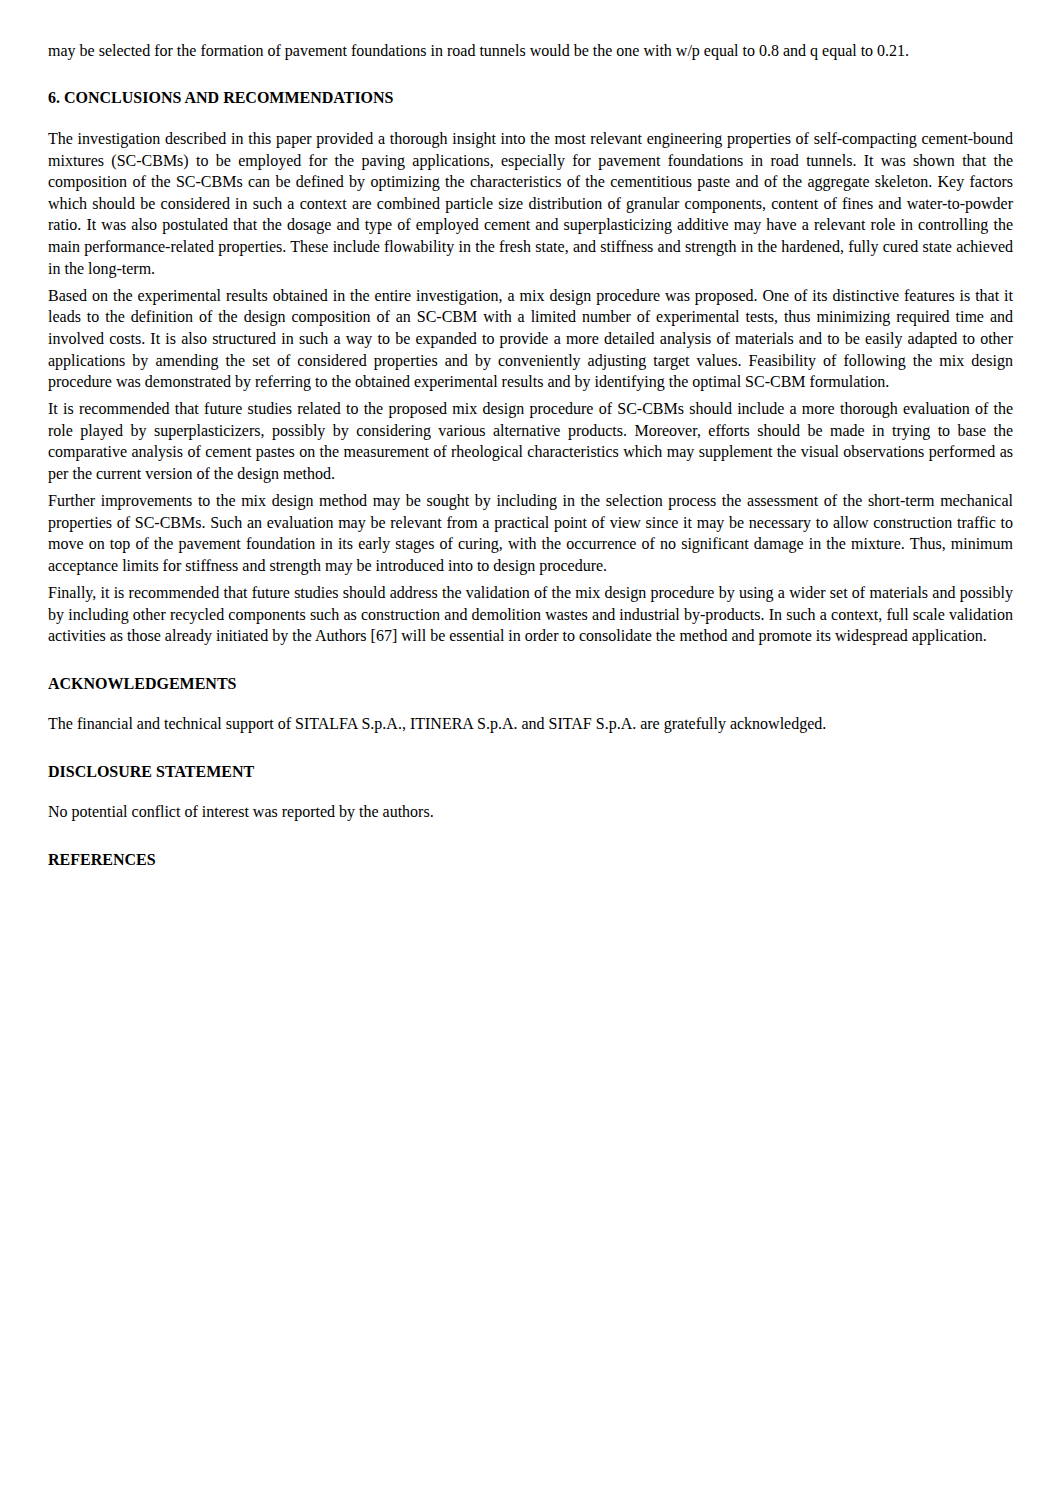may be selected for the formation of pavement foundations in road tunnels would be the one with w/p equal to 0.8 and q equal to 0.21.
6. CONCLUSIONS AND RECOMMENDATIONS
The investigation described in this paper provided a thorough insight into the most relevant engineering properties of self-compacting cement-bound mixtures (SC-CBMs) to be employed for the paving applications, especially for pavement foundations in road tunnels. It was shown that the composition of the SC-CBMs can be defined by optimizing the characteristics of the cementitious paste and of the aggregate skeleton. Key factors which should be considered in such a context are combined particle size distribution of granular components, content of fines and water-to-powder ratio. It was also postulated that the dosage and type of employed cement and superplasticizing additive may have a relevant role in controlling the main performance-related properties. These include flowability in the fresh state, and stiffness and strength in the hardened, fully cured state achieved in the long-term.
Based on the experimental results obtained in the entire investigation, a mix design procedure was proposed. One of its distinctive features is that it leads to the definition of the design composition of an SC-CBM with a limited number of experimental tests, thus minimizing required time and involved costs. It is also structured in such a way to be expanded to provide a more detailed analysis of materials and to be easily adapted to other applications by amending the set of considered properties and by conveniently adjusting target values. Feasibility of following the mix design procedure was demonstrated by referring to the obtained experimental results and by identifying the optimal SC-CBM formulation.
It is recommended that future studies related to the proposed mix design procedure of SC-CBMs should include a more thorough evaluation of the role played by superplasticizers, possibly by considering various alternative products. Moreover, efforts should be made in trying to base the comparative analysis of cement pastes on the measurement of rheological characteristics which may supplement the visual observations performed as per the current version of the design method.
Further improvements to the mix design method may be sought by including in the selection process the assessment of the short-term mechanical properties of SC-CBMs. Such an evaluation may be relevant from a practical point of view since it may be necessary to allow construction traffic to move on top of the pavement foundation in its early stages of curing, with the occurrence of no significant damage in the mixture. Thus, minimum acceptance limits for stiffness and strength may be introduced into to design procedure.
Finally, it is recommended that future studies should address the validation of the mix design procedure by using a wider set of materials and possibly by including other recycled components such as construction and demolition wastes and industrial by-products. In such a context, full scale validation activities as those already initiated by the Authors [67] will be essential in order to consolidate the method and promote its widespread application.
ACKNOWLEDGEMENTS
The financial and technical support of SITALFA S.p.A., ITINERA S.p.A. and SITAF S.p.A. are gratefully acknowledged.
DISCLOSURE STATEMENT
No potential conflict of interest was reported by the authors.
REFERENCES